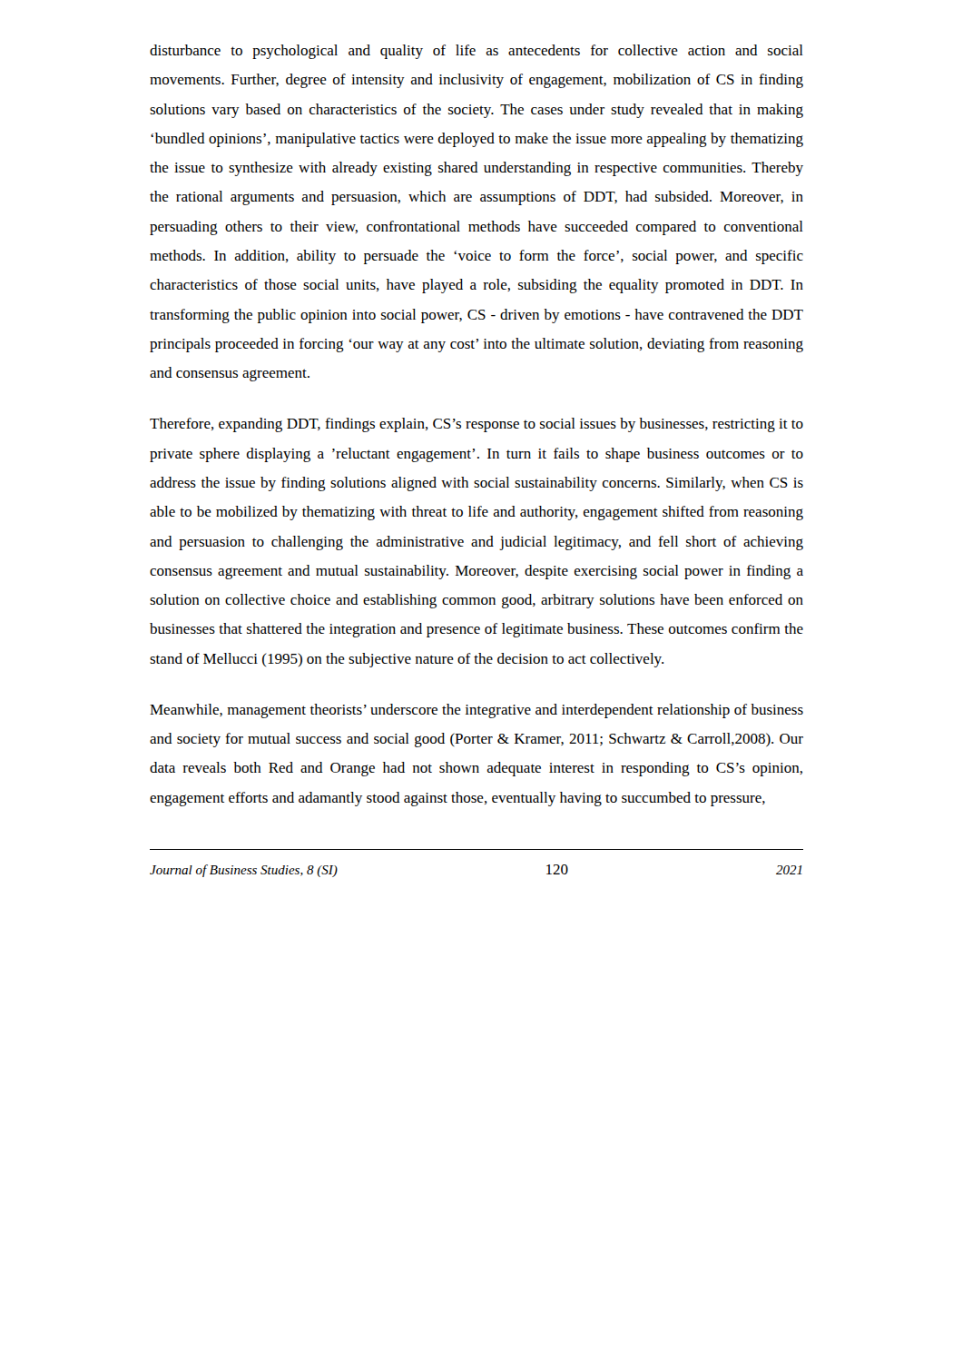disturbance to psychological and quality of life as antecedents for collective action and social movements. Further, degree of intensity and inclusivity of engagement, mobilization of CS in finding solutions vary based on characteristics of the society. The cases under study revealed that in making ‘bundled opinions’, manipulative tactics were deployed to make the issue more appealing by thematizing the issue to synthesize with already existing shared understanding in respective communities. Thereby the rational arguments and persuasion, which are assumptions of DDT, had subsided. Moreover, in persuading others to their view, confrontational methods have succeeded compared to conventional methods. In addition, ability to persuade the ‘voice to form the force’, social power, and specific characteristics of those social units, have played a role, subsiding the equality promoted in DDT. In transforming the public opinion into social power, CS - driven by emotions - have contravened the DDT principals proceeded in forcing ‘our way at any cost’ into the ultimate solution, deviating from reasoning and consensus agreement.
Therefore, expanding DDT, findings explain, CS’s response to social issues by businesses, restricting it to private sphere displaying a ’reluctant engagement’. In turn it fails to shape business outcomes or to address the issue by finding solutions aligned with social sustainability concerns. Similarly, when CS is able to be mobilized by thematizing with threat to life and authority, engagement shifted from reasoning and persuasion to challenging the administrative and judicial legitimacy, and fell short of achieving consensus agreement and mutual sustainability. Moreover, despite exercising social power in finding a solution on collective choice and establishing common good, arbitrary solutions have been enforced on businesses that shattered the integration and presence of legitimate business. These outcomes confirm the stand of Mellucci (1995) on the subjective nature of the decision to act collectively.
Meanwhile, management theorists’ underscore the integrative and interdependent relationship of business and society for mutual success and social good (Porter & Kramer, 2011; Schwartz & Carroll,2008). Our data reveals both Red and Orange had not shown adequate interest in responding to CS’s opinion, engagement efforts and adamantly stood against those, eventually having to succumbed to pressure,
Journal of Business Studies, 8 (SI) 120 2021